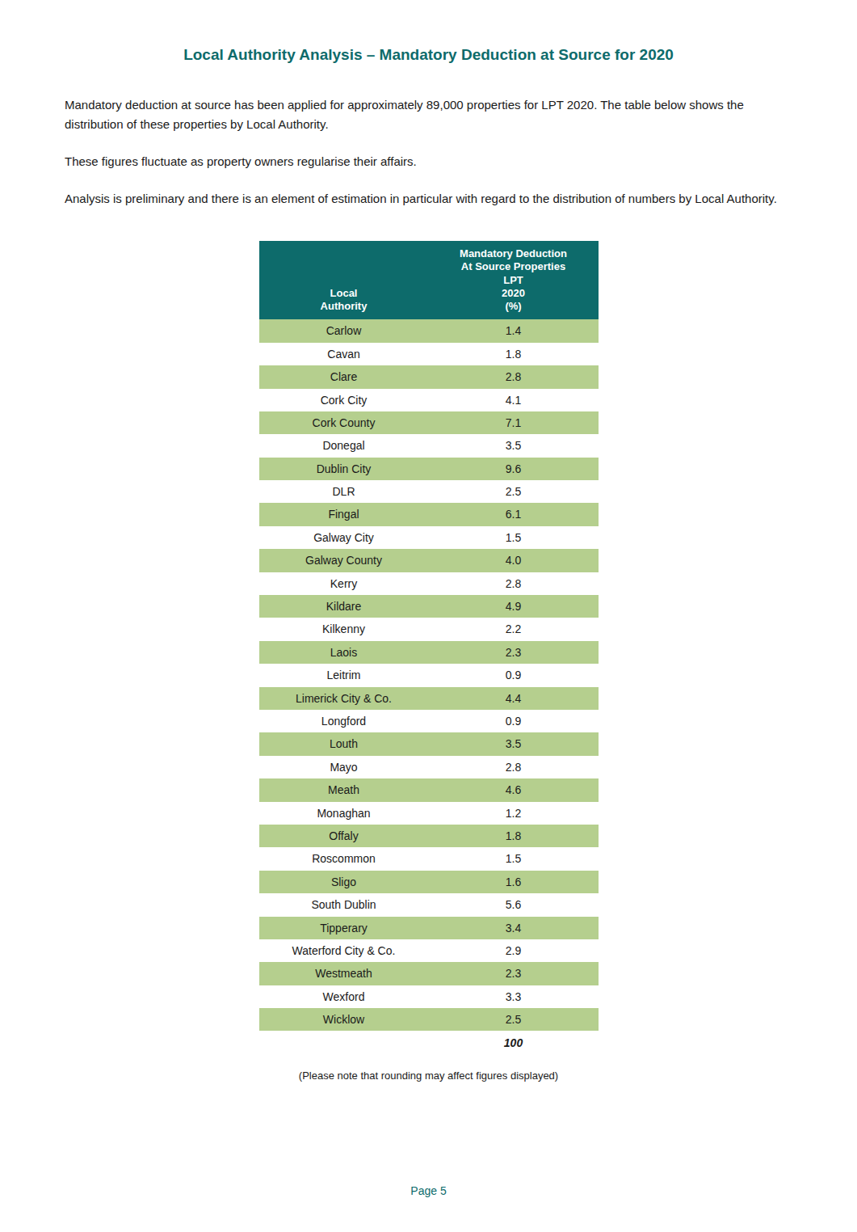Local Authority Analysis – Mandatory Deduction at Source for 2020
Mandatory deduction at source has been applied for approximately 89,000 properties for LPT 2020. The table below shows the distribution of these properties by Local Authority.
These figures fluctuate as property owners regularise their affairs.
Analysis is preliminary and there is an element of estimation in particular with regard to the distribution of numbers by Local Authority.
| Local Authority | Mandatory Deduction At Source Properties LPT 2020 (%) |
| --- | --- |
| Carlow | 1.4 |
| Cavan | 1.8 |
| Clare | 2.8 |
| Cork City | 4.1 |
| Cork County | 7.1 |
| Donegal | 3.5 |
| Dublin City | 9.6 |
| DLR | 2.5 |
| Fingal | 6.1 |
| Galway City | 1.5 |
| Galway County | 4.0 |
| Kerry | 2.8 |
| Kildare | 4.9 |
| Kilkenny | 2.2 |
| Laois | 2.3 |
| Leitrim | 0.9 |
| Limerick City & Co. | 4.4 |
| Longford | 0.9 |
| Louth | 3.5 |
| Mayo | 2.8 |
| Meath | 4.6 |
| Monaghan | 1.2 |
| Offaly | 1.8 |
| Roscommon | 1.5 |
| Sligo | 1.6 |
| South Dublin | 5.6 |
| Tipperary | 3.4 |
| Waterford City & Co. | 2.9 |
| Westmeath | 2.3 |
| Wexford | 3.3 |
| Wicklow | 2.5 |
| | 100 |
(Please note that rounding may affect figures displayed)
Page 5